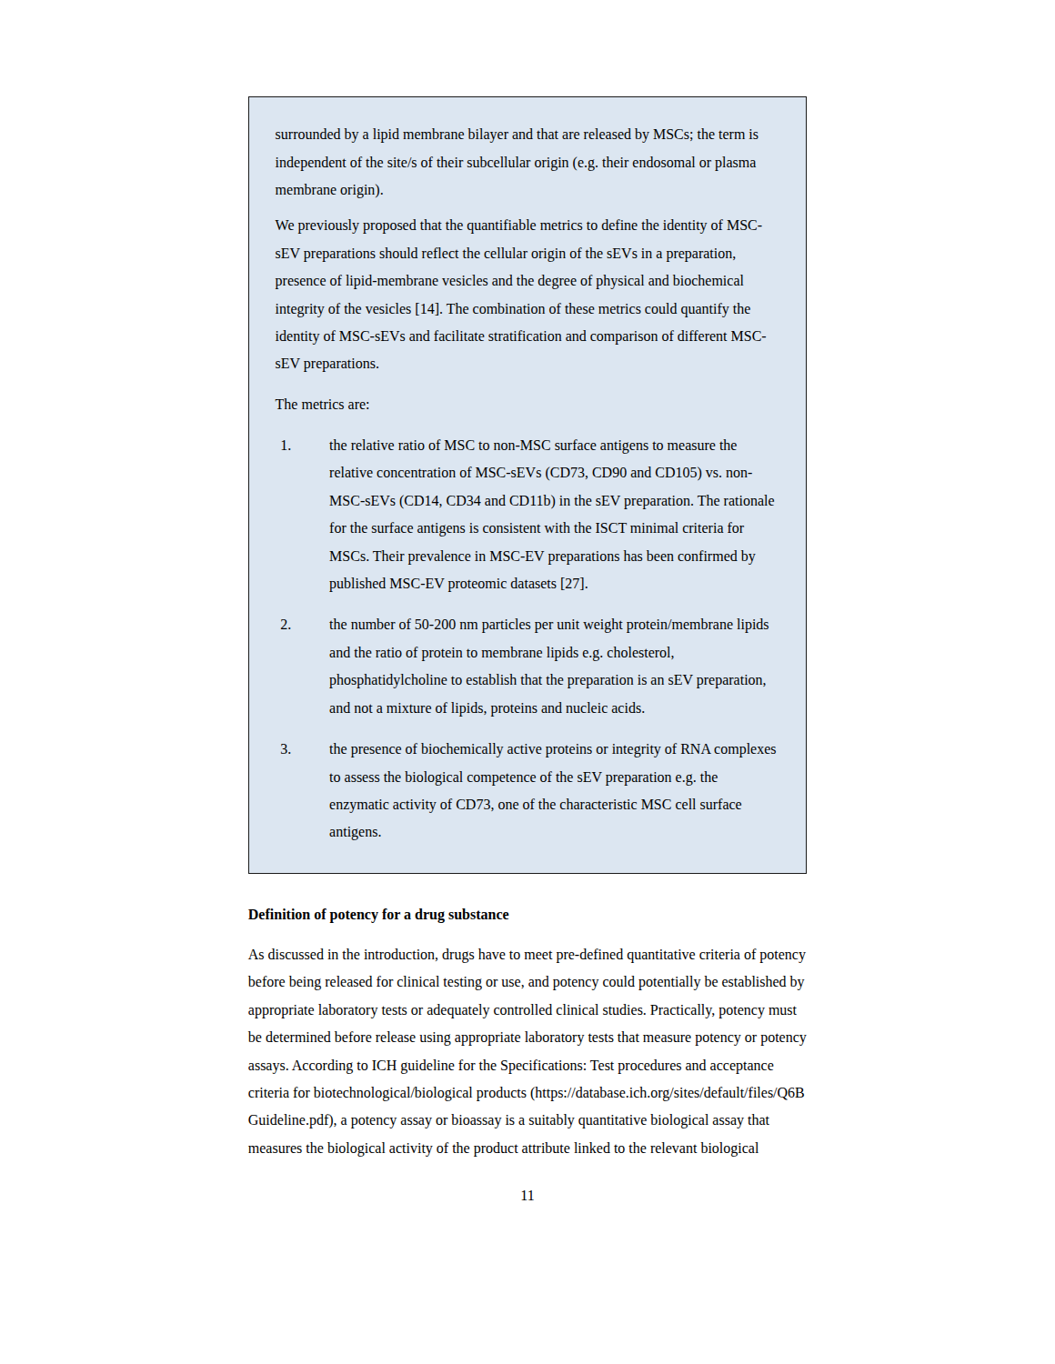surrounded by a lipid membrane bilayer and that are released by MSCs; the term is independent of the site/s of their subcellular origin (e.g. their endosomal or plasma membrane origin).
We previously proposed that the quantifiable metrics to define the identity of MSC-sEV preparations should reflect the cellular origin of the sEVs in a preparation, presence of lipid-membrane vesicles and the degree of physical and biochemical integrity of the vesicles [14]. The combination of these metrics could quantify the identity of MSC-sEVs and facilitate stratification and comparison of different MSC-sEV preparations.
The metrics are:
the relative ratio of MSC to non-MSC surface antigens to measure the relative concentration of MSC-sEVs (CD73, CD90 and CD105) vs. non-MSC-sEVs (CD14, CD34 and CD11b) in the sEV preparation. The rationale for the surface antigens is consistent with the ISCT minimal criteria for MSCs. Their prevalence in MSC-EV preparations has been confirmed by published MSC-EV proteomic datasets [27].
the number of 50-200 nm particles per unit weight protein/membrane lipids and the ratio of protein to membrane lipids e.g. cholesterol, phosphatidylcholine to establish that the preparation is an sEV preparation, and not a mixture of lipids, proteins and nucleic acids.
the presence of biochemically active proteins or integrity of RNA complexes to assess the biological competence of the sEV preparation e.g. the enzymatic activity of CD73, one of the characteristic MSC cell surface antigens.
Definition of potency for a drug substance
As discussed in the introduction, drugs have to meet pre-defined quantitative criteria of potency before being released for clinical testing or use, and potency could potentially be established by appropriate laboratory tests or adequately controlled clinical studies. Practically, potency must be determined before release using appropriate laboratory tests that measure potency or potency assays. According to ICH guideline for the Specifications: Test procedures and acceptance criteria for biotechnological/biological products (https://database.ich.org/sites/default/files/Q6B Guideline.pdf), a potency assay or bioassay is a suitably quantitative biological assay that measures the biological activity of the product attribute linked to the relevant biological
11